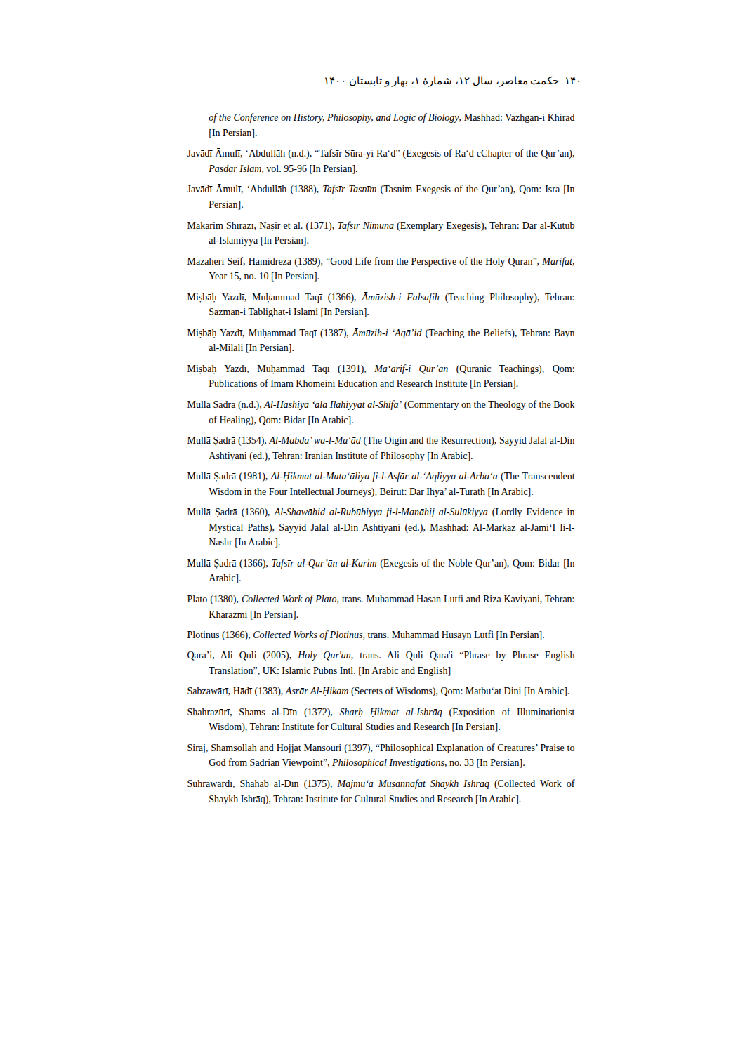۱۴۰ حکمت معاصر، سال ۱۲، شمارۀ ۱، بهار و تابستان ۱۴۰۰
of the Conference on History, Philosophy, and Logic of Biology, Mashhad: Vazhgan-i Khirad [In Persian].
Javādī Āmulī, ‘Abdullāh (n.d.), “Tafsīr Sūra-yi Ra‘d” (Exegesis of Ra‘d cChapter of the Qur’an), Pasdar Islam, vol. 95-96 [In Persian].
Javādī Āmulī, ‘Abdullāh (1388), Tafsīr Tasnīm (Tasnim Exegesis of the Qur’an), Qom: Isra [In Persian].
Makārim Shīrāzī, Nāṣir et al. (1371), Tafsīr Nimūna (Exemplary Exegesis), Tehran: Dar al-Kutub al-Islamiyya [In Persian].
Mazaheri Seif, Hamidreza (1389), “Good Life from the Perspective of the Holy Quran”, Marifat, Year 15, no. 10 [In Persian].
Miṣbāḥ Yazdī, Muḥammad Taqī (1366), Āmūzish-i Falsafih (Teaching Philosophy), Tehran: Sazman-i Tablighat-i Islami [In Persian].
Miṣbāḥ Yazdī, Muḥammad Taqī (1387), Āmūzih-i ‘Aqā’id (Teaching the Beliefs), Tehran: Bayn al-Milali [In Persian].
Miṣbāḥ Yazdī, Muḥammad Taqī (1391), Ma‘ārif-i Qur’ān (Quranic Teachings), Qom: Publications of Imam Khomeini Education and Research Institute [In Persian].
Mullā Ṣadrā (n.d.), Al-Ḥāshiya ‘alā Ilāhiyyāt al-Shifā’ (Commentary on the Theology of the Book of Healing), Qom: Bidar [In Arabic].
Mullā Ṣadrā (1354), Al-Mabda’ wa-l-Ma‘ād (The Oigin and the Resurrection), Sayyid Jalal al-Din Ashtiyani (ed.), Tehran: Iranian Institute of Philosophy [In Arabic].
Mullā Ṣadrā (1981), Al-Ḥikmat al-Muta‘āliya fi-l-Asfār al-‘Aqliyya al-Arba‘a (The Transcendent Wisdom in the Four Intellectual Journeys), Beirut: Dar Ihya’ al-Turath [In Arabic].
Mullā Ṣadrā (1360), Al-Shawāhid al-Rubūbiyya fi-l-Manāhij al-Sulūkiyya (Lordly Evidence in Mystical Paths), Sayyid Jalal al-Din Ashtiyani (ed.), Mashhad: Al-Markaz al-Jami‘I li-l-Nashr [In Arabic].
Mullā Ṣadrā (1366), Tafsīr al-Qur’ān al-Karim (Exegesis of the Noble Qur’an), Qom: Bidar [In Arabic].
Plato (1380), Collected Work of Plato, trans. Muhammad Hasan Lutfi and Riza Kaviyani, Tehran: Kharazmi [In Persian].
Plotinus (1366), Collected Works of Plotinus, trans. Muhammad Husayn Lutfi [In Persian].
Qara’i, Ali Quli (2005), Holy Qur'an, trans. Ali Quli Qara'i “Phrase by Phrase English Translation”, UK: Islamic Pubns Intl. [In Arabic and English]
Sabzawārī, Hādī (1383), Asrār Al-Ḥikam (Secrets of Wisdoms), Qom: Matbu‘at Dini [In Arabic].
Shahrazūrī, Shams al-Dīn (1372), Sharḥ Ḥikmat al-Ishrāq (Exposition of Illuminationist Wisdom), Tehran: Institute for Cultural Studies and Research [In Persian].
Siraj, Shamsollah and Hojjat Mansouri (1397), “Philosophical Explanation of Creatures’ Praise to God from Sadrian Viewpoint”, Philosophical Investigations, no. 33 [In Persian].
Suhrawardī, Shahāb al-Dīn (1375), Majmū‘a Muṣannafāt Shaykh Ishrāq (Collected Work of Shaykh Ishrāq), Tehran: Institute for Cultural Studies and Research [In Arabic].